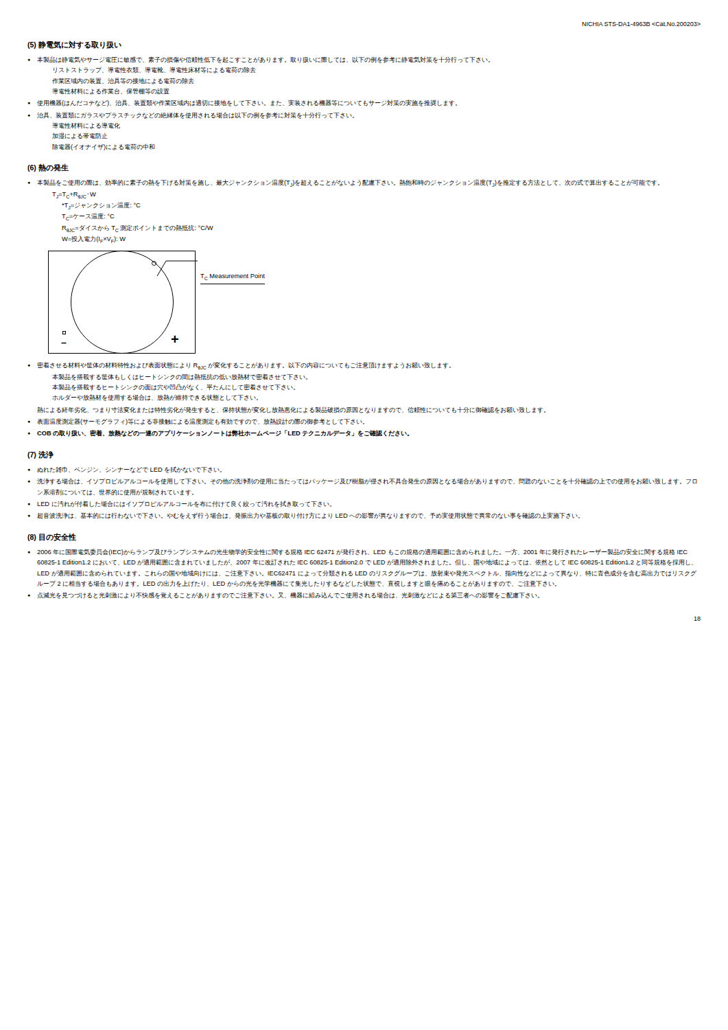NICHIA STS-DA1-4963B <Cat.No.200203>
(5) 静電気に対する取り扱い
本製品は静電気やサージ電圧に敏感で、素子の損傷や信頼性低下を起こすことがあります。取り扱いに際しては、以下の例を参考に静電気対策を十分行って下さい。
リストストラップ、導電性衣類、導電靴、導電性床材等による電荷の除去
作業区域内の装置、治具等の接地による電荷の除去
導電性材料による作業台、保管棚等の設置
使用機器(はんだコテなど)、治具、装置類や作業区域内は適切に接地をして下さい。また、実装される機器等についてもサージ対策の実施を推奨します。
治具、装置類にガラスやプラスチックなどの絶縁体を使用される場合は以下の例を参考に対策を十分行って下さい。
導電性材料による導電化
加湿による帯電防止
除電器(イオナイザ)による電荷の中和
(6) 熱の発生
本製品をご使用の際は、効率的に素子の熱を下げる対策を施し、最大ジャンクション温度(TJ)を超えることがないよう配慮下さい。熱飽和時のジャンクション温度(TJ)を推定する方法として、次の式で算出することが可能です。
TJ=TC+RθJC･W
*TJ=ジャンクション温度: °C
TC=ケース温度: °C
RθJC=ダイスから TC 測定ポイントまでの熱抵抗: °C/W
W=投入電力(IF×VF): W
–
+
TC Measurement Point
密着させる材料や筐体の材料特性および表面状態により RθJC が変化することがあります。以下の内容についてもご注意頂けますようお願い致します。
本製品を搭載する筐体もしくはヒートシンクの間は熱抵抗の低い放熱材で密着させて下さい。
本製品を搭載するヒートシンクの面は穴や凹凸がなく、平たんにして密着させて下さい。
ホルダーや放熱材を使用する場合は、放熱が維持できる状態として下さい。
熱による経年劣化、つまり寸法変化または特性劣化が発生すると、保持状態が変化し放熱悪化による製品破損の原因となりますので、信頼性についても十分に御確認をお願い致します。
表面温度測定器(サーモグラフィ)等による非接触による温度測定も有効ですので、放熱設計の際の御参考として下さい。
COB の取り扱い、密着、放熱などの一連のアプリケーションノートは弊社ホームページ「LED テクニカルデータ」をご確認ください。
(7) 洗浄
ぬれた雑巾、ベンジン、シンナーなどで LED を拭かないで下さい。
洗浄する場合は、イソプロピルアルコールを使用して下さい。その他の洗浄剤の使用に当たってはパッケージ及び樹脂が侵され不具合発生の原因となる場合がありますので、問題のないことを十分確認の上での使用をお願い致します。フロン系溶剤については、世界的に使用が規制されています。
LED に汚れが付着した場合にはイソプロピルアルコールを布に付けて良く絞って汚れを拭き取って下さい。
超音波洗浄は、基本的には行わないで下さい。やむをえず行う場合は、発振出力や基板の取り付け方により LED への影響が異なりますので、予め実使用状態で異常のない事を確認の上実施下さい。
(8) 目の安全性
2006 年に国際電気委員会(IEC)からランプ及びランプシステムの光生物学的安全性に関する規格 IEC 62471 が発行され、LED もこの規格の適用範囲に含められました。一方、2001 年に発行されたレーザー製品の安全に関する規格 IEC 60825-1 Edition1.2 において、LED が適用範囲に含まれていましたが、2007 年に改訂された IEC 60825-1 Edition2.0 で LED が適用除外されました。但し、国や地域によっては、依然として IEC 60825-1 Edition1.2 と同等規格を採用し、LED が適用範囲に含められています。これらの国や地域向けには、ご注意下さい。IEC62471 によって分類される LED のリスクグループは、放射束や発光スペクトル、指向性などによって異なり、特に青色成分を含む高出力ではリスクグループ 2 に相当する場合もあります。LED の出力を上げたり、LED からの光を光学機器にて集光したりするなどした状態で、直視しますと眼を痛めることがありますので、ご注意下さい。
点滅光を見つづけると光刺激により不快感を覚えることがありますのでご注意下さい。又、機器に組み込んでご使用される場合は、光刺激などによる第三者への影響をご配慮下さい。
18